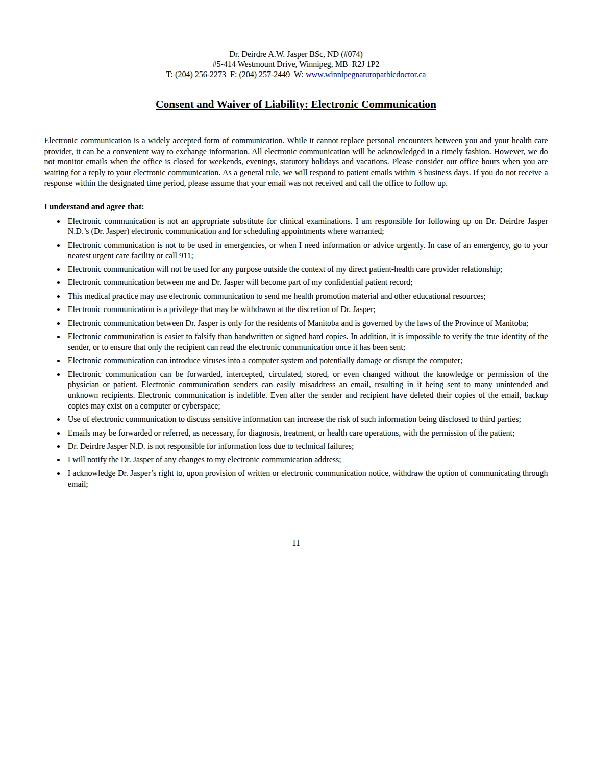Dr. Deirdre A.W. Jasper BSc, ND (#074)
#5-414 Westmount Drive, Winnipeg, MB R2J 1P2
T: (204) 256-2273 F: (204) 257-2449 W: www.winnipegnaturopathicdoctor.ca
Consent and Waiver of Liability: Electronic Communication
Electronic communication is a widely accepted form of communication. While it cannot replace personal encounters between you and your health care provider, it can be a convenient way to exchange information. All electronic communication will be acknowledged in a timely fashion. However, we do not monitor emails when the office is closed for weekends, evenings, statutory holidays and vacations. Please consider our office hours when you are waiting for a reply to your electronic communication. As a general rule, we will respond to patient emails within 3 business days. If you do not receive a response within the designated time period, please assume that your email was not received and call the office to follow up.
I understand and agree that:
Electronic communication is not an appropriate substitute for clinical examinations. I am responsible for following up on Dr. Deirdre Jasper N.D.’s (Dr. Jasper) electronic communication and for scheduling appointments where warranted;
Electronic communication is not to be used in emergencies, or when I need information or advice urgently. In case of an emergency, go to your nearest urgent care facility or call 911;
Electronic communication will not be used for any purpose outside the context of my direct patient-health care provider relationship;
Electronic communication between me and Dr. Jasper will become part of my confidential patient record;
This medical practice may use electronic communication to send me health promotion material and other educational resources;
Electronic communication is a privilege that may be withdrawn at the discretion of Dr. Jasper;
Electronic communication between Dr. Jasper is only for the residents of Manitoba and is governed by the laws of the Province of Manitoba;
Electronic communication is easier to falsify than handwritten or signed hard copies. In addition, it is impossible to verify the true identity of the sender, or to ensure that only the recipient can read the electronic communication once it has been sent;
Electronic communication can introduce viruses into a computer system and potentially damage or disrupt the computer;
Electronic communication can be forwarded, intercepted, circulated, stored, or even changed without the knowledge or permission of the physician or patient. Electronic communication senders can easily misaddress an email, resulting in it being sent to many unintended and unknown recipients. Electronic communication is indelible. Even after the sender and recipient have deleted their copies of the email, backup copies may exist on a computer or cyberspace;
Use of electronic communication to discuss sensitive information can increase the risk of such information being disclosed to third parties;
Emails may be forwarded or referred, as necessary, for diagnosis, treatment, or health care operations, with the permission of the patient;
Dr. Deirdre Jasper N.D. is not responsible for information loss due to technical failures;
I will notify the Dr. Jasper of any changes to my electronic communication address;
I acknowledge Dr. Jasper’s right to, upon provision of written or electronic communication notice, withdraw the option of communicating through email;
11